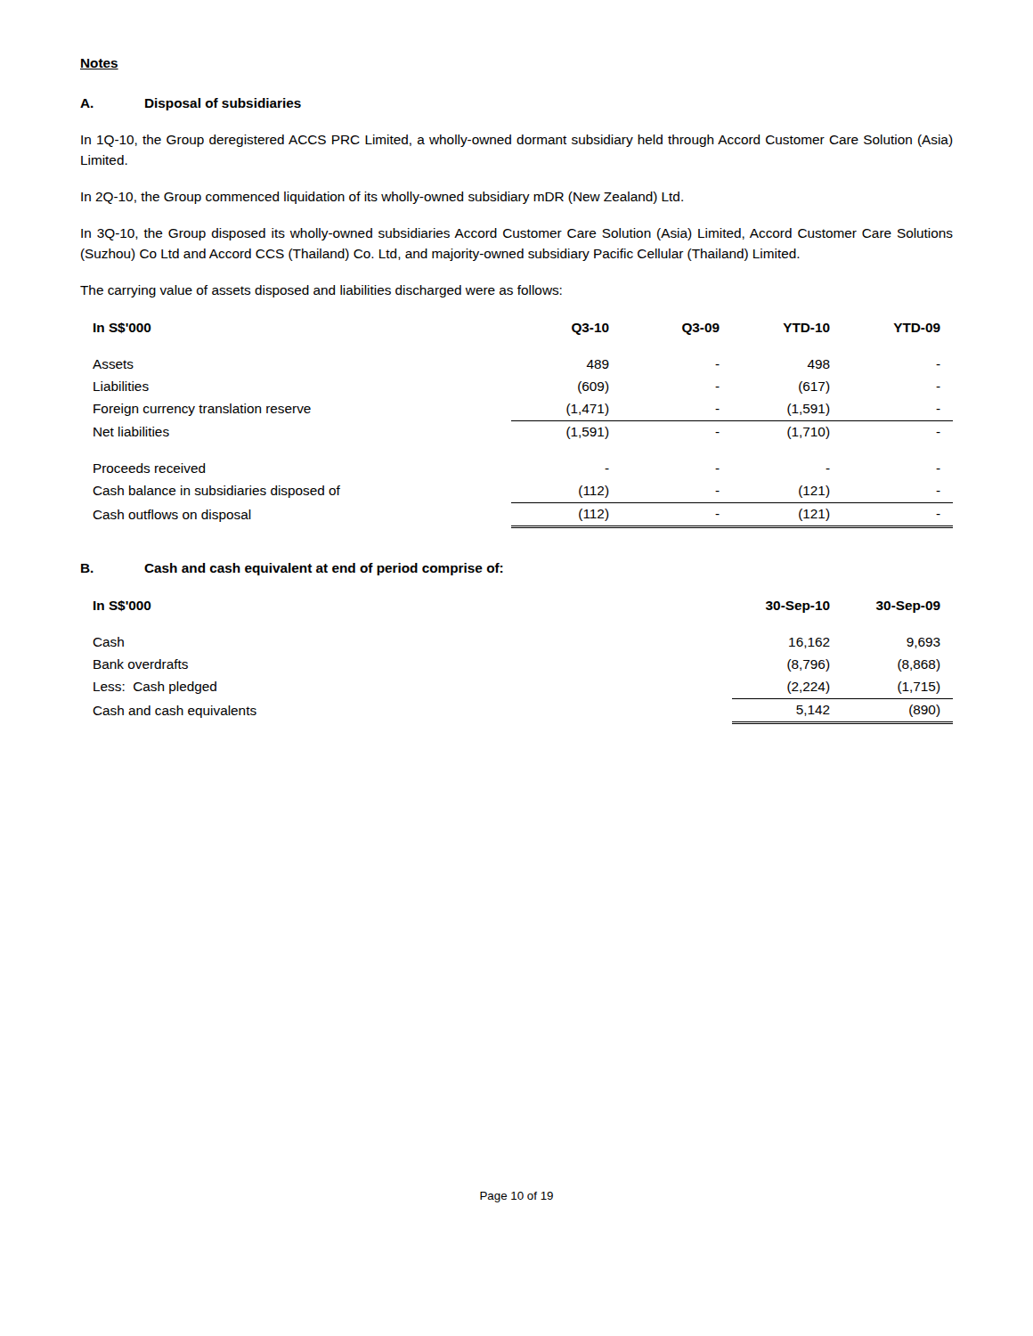Notes
A. Disposal of subsidiaries
In 1Q-10, the Group deregistered ACCS PRC Limited, a wholly-owned dormant subsidiary held through Accord Customer Care Solution (Asia) Limited.
In 2Q-10, the Group commenced liquidation of its wholly-owned subsidiary mDR (New Zealand) Ltd.
In 3Q-10, the Group disposed its wholly-owned subsidiaries Accord Customer Care Solution (Asia) Limited, Accord Customer Care Solutions (Suzhou) Co Ltd and Accord CCS (Thailand) Co. Ltd, and majority-owned subsidiary Pacific Cellular (Thailand) Limited.
The carrying value of assets disposed and liabilities discharged were as follows:
| In S$'000 | Q3-10 | Q3-09 | YTD-10 | YTD-09 |
| --- | --- | --- | --- | --- |
| Assets | 489 | - | 498 | - |
| Liabilities | (609) | - | (617) | - |
| Foreign currency translation reserve | (1,471) | - | (1,591) | - |
| Net liabilities | (1,591) | - | (1,710) | - |
| Proceeds received | - | - | - | - |
| Cash balance in subsidiaries disposed of | (112) | - | (121) | - |
| Cash outflows on disposal | (112) | - | (121) | - |
B. Cash and cash equivalent at end of period comprise of:
| In S$'000 | 30-Sep-10 | 30-Sep-09 |
| --- | --- | --- |
| Cash | 16,162 | 9,693 |
| Bank overdrafts | (8,796) | (8,868) |
| Less: Cash pledged | (2,224) | (1,715) |
| Cash and cash equivalents | 5,142 | (890) |
Page 10 of 19